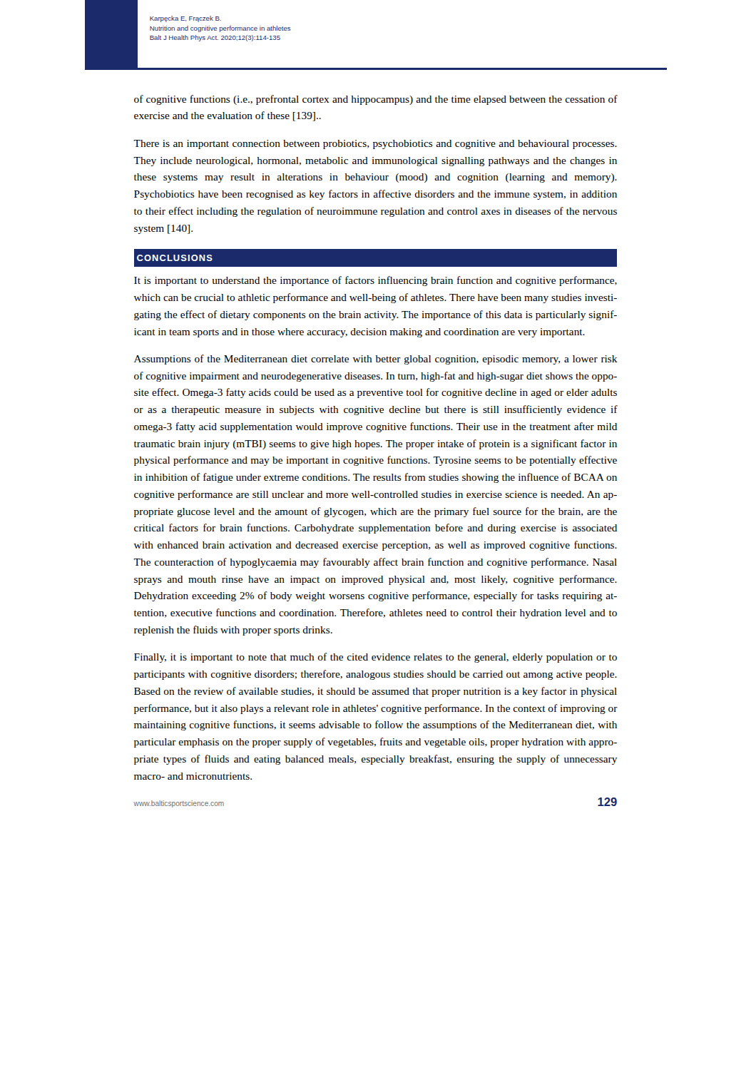Karpęcka E, Frączek B.
Nutrition and cognitive performance in athletes
Balt J Health Phys Act. 2020;12(3):114-135
of cognitive functions (i.e., prefrontal cortex and hippocampus) and the time elapsed between the cessation of exercise and the evaluation of these [139]..
There is an important connection between probiotics, psychobiotics and cognitive and behavioural processes. They include neurological, hormonal, metabolic and immunological signalling pathways and the changes in these systems may result in alterations in behaviour (mood) and cognition (learning and memory). Psychobiotics have been recognised as key factors in affective disorders and the immune system, in addition to their effect including the regulation of neuroimmune regulation and control axes in diseases of the nervous system [140].
conclusions
It is important to understand the importance of factors influencing brain function and cognitive performance, which can be crucial to athletic performance and well-being of athletes. There have been many studies investigating the effect of dietary components on the brain activity. The importance of this data is particularly significant in team sports and in those where accuracy, decision making and coordination are very important.
Assumptions of the Mediterranean diet correlate with better global cognition, episodic memory, a lower risk of cognitive impairment and neurodegenerative diseases. In turn, high-fat and high-sugar diet shows the opposite effect. Omega-3 fatty acids could be used as a preventive tool for cognitive decline in aged or elder adults or as a therapeutic measure in subjects with cognitive decline but there is still insufficiently evidence if omega-3 fatty acid supplementation would improve cognitive functions. Their use in the treatment after mild traumatic brain injury (mTBI) seems to give high hopes. The proper intake of protein is a significant factor in physical performance and may be important in cognitive functions. Tyrosine seems to be potentially effective in inhibition of fatigue under extreme conditions. The results from studies showing the influence of BCAA on cognitive performance are still unclear and more well-controlled studies in exercise science is needed. An appropriate glucose level and the amount of glycogen, which are the primary fuel source for the brain, are the critical factors for brain functions. Carbohydrate supplementation before and during exercise is associated with enhanced brain activation and decreased exercise perception, as well as improved cognitive functions. The counteraction of hypoglycaemia may favourably affect brain function and cognitive performance. Nasal sprays and mouth rinse have an impact on improved physical and, most likely, cognitive performance. Dehydration exceeding 2% of body weight worsens cognitive performance, especially for tasks requiring attention, executive functions and coordination. Therefore, athletes need to control their hydration level and to replenish the fluids with proper sports drinks.
Finally, it is important to note that much of the cited evidence relates to the general, elderly population or to participants with cognitive disorders; therefore, analogous studies should be carried out among active people. Based on the review of available studies, it should be assumed that proper nutrition is a key factor in physical performance, but it also plays a relevant role in athletes' cognitive performance. In the context of improving or maintaining cognitive functions, it seems advisable to follow the assumptions of the Mediterranean diet, with particular emphasis on the proper supply of vegetables, fruits and vegetable oils, proper hydration with appropriate types of fluids and eating balanced meals, especially breakfast, ensuring the supply of unnecessary macro- and micronutrients.
www.balticsportscience.com
129